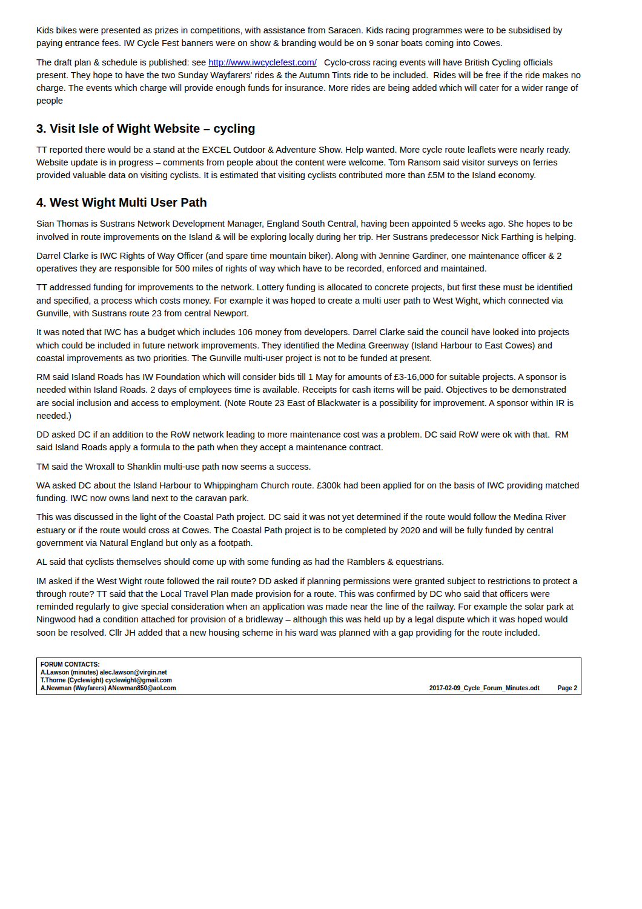Kids bikes were presented as prizes in competitions, with assistance from Saracen. Kids racing programmes were to be subsidised by paying entrance fees. IW Cycle Fest banners were on show & branding would be on 9 sonar boats coming into Cowes.
The draft plan & schedule is published: see http://www.iwcyclefest.com/ Cyclo-cross racing events will have British Cycling officials present. They hope to have the two Sunday Wayfarers' rides & the Autumn Tints ride to be included. Rides will be free if the ride makes no charge. The events which charge will provide enough funds for insurance. More rides are being added which will cater for a wider range of people
3. Visit Isle of Wight Website – cycling
TT reported there would be a stand at the EXCEL Outdoor & Adventure Show. Help wanted. More cycle route leaflets were nearly ready. Website update is in progress – comments from people about the content were welcome. Tom Ransom said visitor surveys on ferries provided valuable data on visiting cyclists. It is estimated that visiting cyclists contributed more than £5M to the Island economy.
4. West Wight Multi User Path
Sian Thomas is Sustrans Network Development Manager, England South Central, having been appointed 5 weeks ago. She hopes to be involved in route improvements on the Island & will be exploring locally during her trip. Her Sustrans predecessor Nick Farthing is helping.
Darrel Clarke is IWC Rights of Way Officer (and spare time mountain biker). Along with Jennine Gardiner, one maintenance officer & 2 operatives they are responsible for 500 miles of rights of way which have to be recorded, enforced and maintained.
TT addressed funding for improvements to the network. Lottery funding is allocated to concrete projects, but first these must be identified and specified, a process which costs money. For example it was hoped to create a multi user path to West Wight, which connected via Gunville, with Sustrans route 23 from central Newport.
It was noted that IWC has a budget which includes 106 money from developers. Darrel Clarke said the council have looked into projects which could be included in future network improvements. They identified the Medina Greenway (Island Harbour to East Cowes) and coastal improvements as two priorities. The Gunville multi-user project is not to be funded at present.
RM said Island Roads has IW Foundation which will consider bids till 1 May for amounts of £3-16,000 for suitable projects. A sponsor is needed within Island Roads. 2 days of employees time is available. Receipts for cash items will be paid. Objectives to be demonstrated are social inclusion and access to employment. (Note Route 23 East of Blackwater is a possibility for improvement. A sponsor within IR is needed.)
DD asked DC if an addition to the RoW network leading to more maintenance cost was a problem. DC said RoW were ok with that. RM said Island Roads apply a formula to the path when they accept a maintenance contract.
TM said the Wroxall to Shanklin multi-use path now seems a success.
WA asked DC about the Island Harbour to Whippingham Church route. £300k had been applied for on the basis of IWC providing matched funding. IWC now owns land next to the caravan park.
This was discussed in the light of the Coastal Path project. DC said it was not yet determined if the route would follow the Medina River estuary or if the route would cross at Cowes. The Coastal Path project is to be completed by 2020 and will be fully funded by central government via Natural England but only as a footpath.
AL said that cyclists themselves should come up with some funding as had the Ramblers & equestrians.
IM asked if the West Wight route followed the rail route? DD asked if planning permissions were granted subject to restrictions to protect a through route? TT said that the Local Travel Plan made provision for a route. This was confirmed by DC who said that officers were reminded regularly to give special consideration when an application was made near the line of the railway. For example the solar park at Ningwood had a condition attached for provision of a bridleway – although this was held up by a legal dispute which it was hoped would soon be resolved. Cllr JH added that a new housing scheme in his ward was planned with a gap providing for the route included.
FORUM CONTACTS:
A.Lawson (minutes) alec.lawson@virgin.net
T.Thorne (Cyclewight) cyclewight@gmail.com
A.Newman (Wayfarers) ANewman850@aol.com 2017-02-09_Cycle_Forum_Minutes.odtPage 2